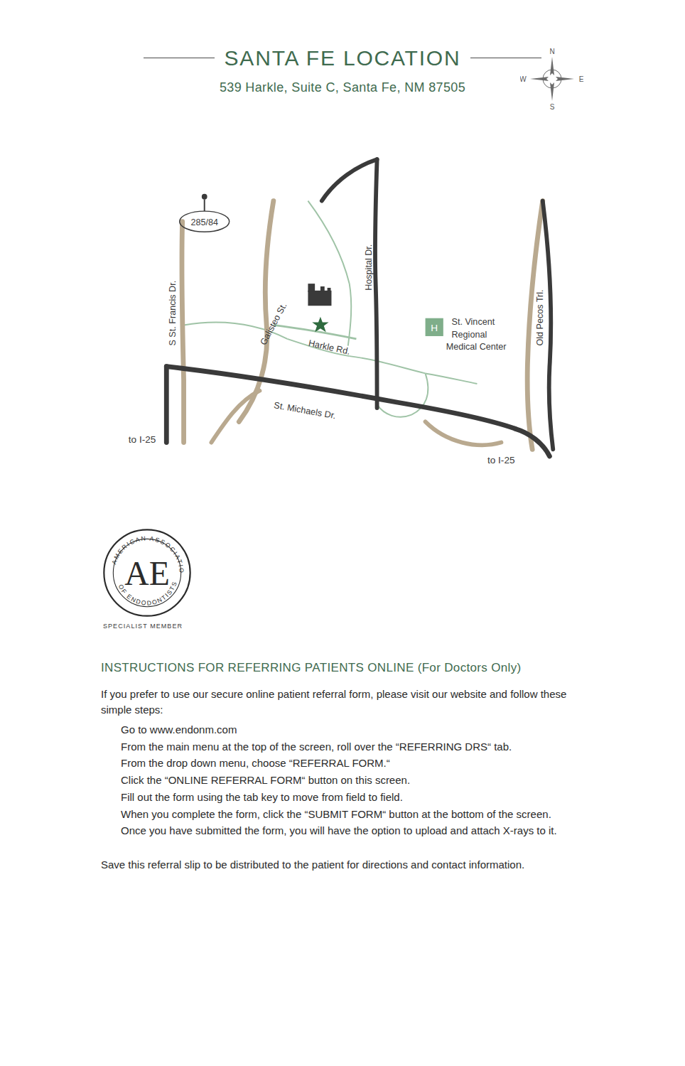SANTA FE LOCATION
539 Harkle, Suite C, Santa Fe, NM 87505
N S E W
Santa Fe office location map H 285/84 S St. Francis Dr. Galisteo St. Hospital Dr. Old Pecos Trl. Harkle Rd. St. Michaels Dr. St. Vincent Regional Medical Center to I-25 to I-25
American Association of Endodontists AMERICAN ASSOCIATION OF ENDODONTISTS AE
Specialist Member
INSTRUCTIONS FOR REFERRING PATIENTS ONLINE (For Doctors Only)
If you prefer to use our secure online patient referral form, please visit our website and follow these simple steps:
Go to www.endonm.com
From the main menu at the top of the screen, roll over the “REFERRING DRS“ tab.
From the drop down menu, choose “REFERRAL FORM.“
Click the “ONLINE REFERRAL FORM“ button on this screen.
Fill out the form using the tab key to move from field to field.
When you complete the form, click the “SUBMIT FORM“ button at the bottom of the screen.
Once you have submitted the form, you will have the option to upload and attach X-rays to it.
Save this referral slip to be distributed to the patient for directions and contact information.